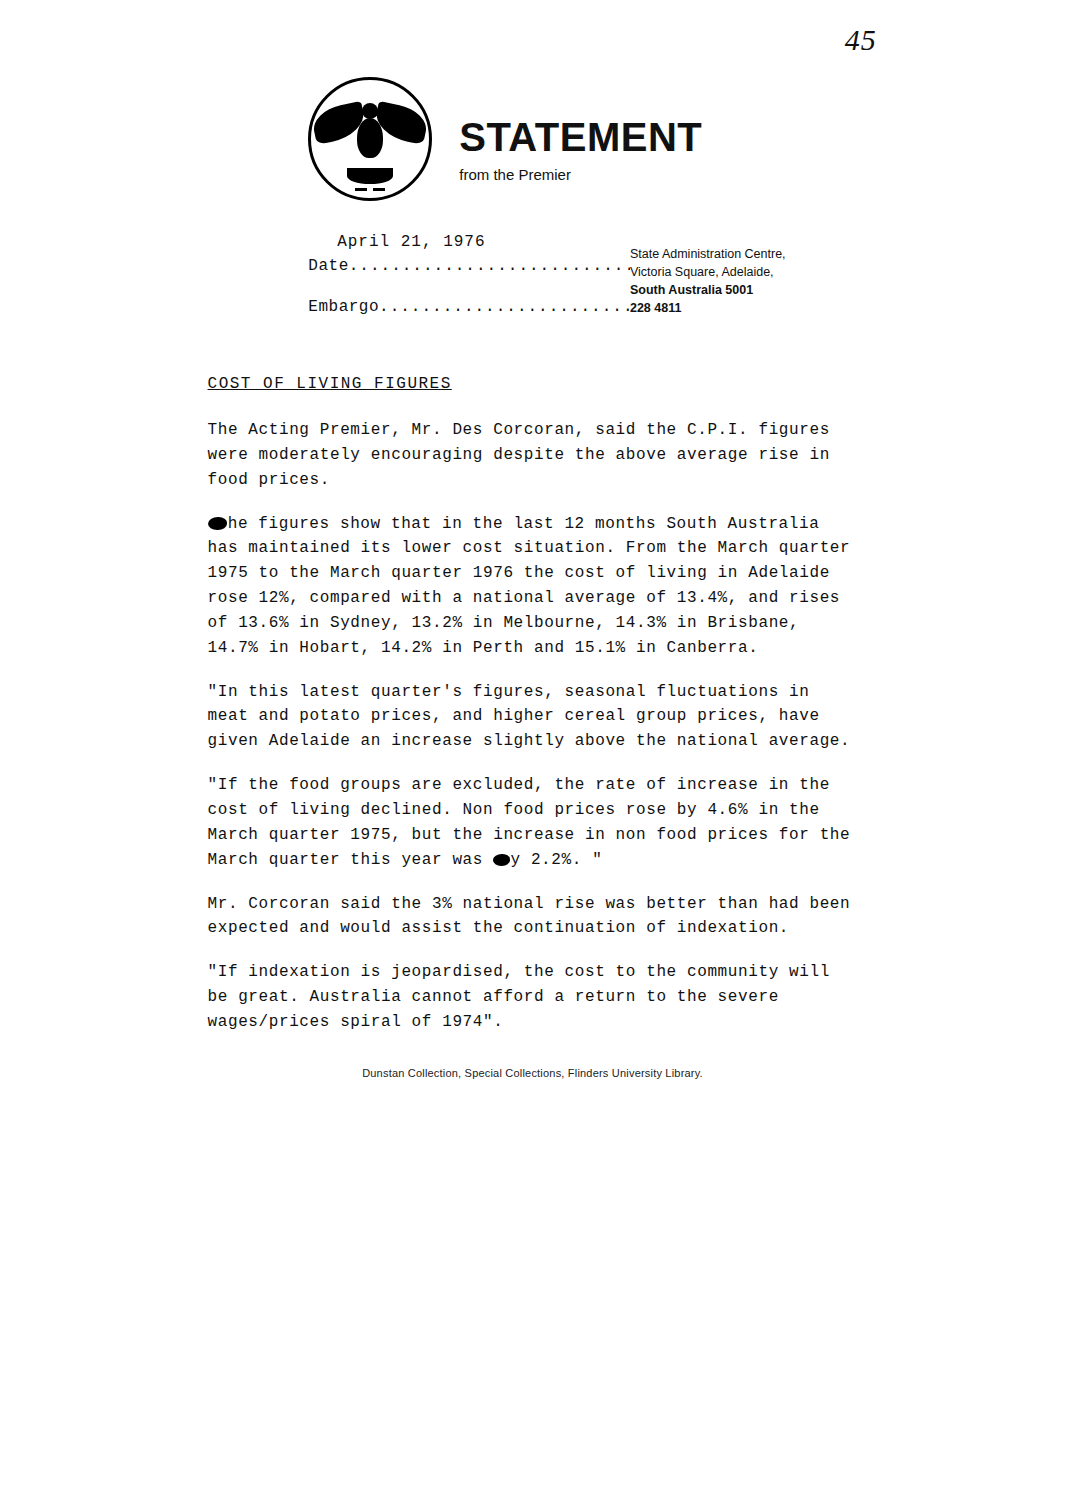45
STATEMENT
from the Premier
April 21, 1976
Date......................................................
Embargo.............................................
State Administration Centre,
Victoria Square, Adelaide,
South Australia 5001
228 4811
COST OF LIVING FIGURES
The Acting Premier, Mr. Des Corcoran, said the C.P.I. figures were moderately encouraging despite the above average rise in food prices.
he figures show that in the last 12 months South Australia has maintained its lower cost situation. From the March quarter 1975 to the March quarter 1976 the cost of living in Adelaide rose 12%, compared with a national average of 13.4%, and rises of 13.6% in Sydney, 13.2% in Melbourne, 14.3% in Brisbane, 14.7% in Hobart, 14.2% in Perth and 15.1% in Canberra.
"In this latest quarter's figures, seasonal fluctuations in meat and potato prices, and higher cereal group prices, have given Adelaide an increase slightly above the national average.
"If the food groups are excluded, the rate of increase in the cost of living declined. Non food prices rose by 4.6% in the March quarter 1975, but the increase in non food prices for the March quarter this year was y 2.2%. "
Mr. Corcoran said the 3% national rise was better than had been expected and would assist the continuation of indexation.
"If indexation is jeopardised, the cost to the community will be great. Australia cannot afford a return to the severe wages/prices spiral of 1974".
Dunstan Collection, Special Collections, Flinders University Library.